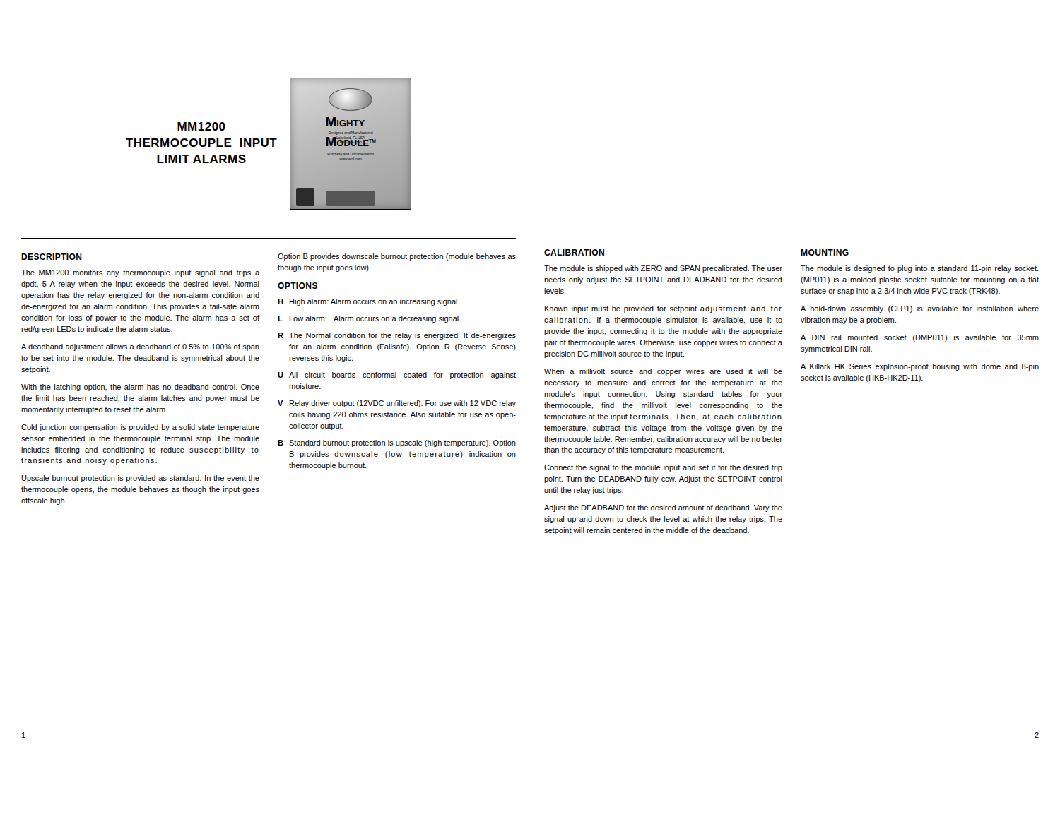MM1200
THERMOCOUPLE INPUT
LIMIT ALARMS
MIGHTY
MODULETM
Designed and Manufactured
Lakeland, FL USA
800-324-1343
Purchase and Documentation
www.wtcl.com
DESCRIPTION
The MM1200 monitors any thermocouple input signal and trips a dpdt, 5 A relay when the input exceeds the desired level. Normal operation has the relay energized for the non-alarm condition and de-energized for an alarm condition. This provides a fail-safe alarm condition for loss of power to the module. The alarm has a set of red/green LEDs to indicate the alarm status.
A deadband adjustment allows a deadband of 0.5% to 100% of span to be set into the module. The deadband is symmetrical about the setpoint.
With the latching option, the alarm has no deadband control. Once the limit has been reached, the alarm latches and power must be momentarily interrupted to reset the alarm.
Cold junction compensation is provided by a solid state temperature sensor embedded in the thermocouple terminal strip. The module includes filtering and conditioning to reduce susceptibility to transients and noisy operations.
Upscale burnout protection is provided as standard. In the event the thermocouple opens, the module behaves as though the input goes offscale high.
Option B provides downscale burnout protection (module behaves as though the input goes low).
OPTIONS
H
High alarm: Alarm occurs on an increasing signal.
L
Low alarm: Alarm occurs on a decreasing signal.
R
The Normal condition for the relay is energized. It de-energizes for an alarm condition (Failsafe). Option R (Reverse Sense) reverses this logic.
U
All circuit boards conformal coated for protection against moisture.
V
Relay driver output (12VDC unfiltered). For use with 12 VDC relay coils having 220 ohms resistance. Also suitable for use as open-collector output.
B
Standard burnout protection is upscale (high temperature). Option B provides downscale (low temperature) indication on thermocouple burnout.
1
CALIBRATION
The module is shipped with ZERO and SPAN precalibrated. The user needs only adjust the SETPOINT and DEADBAND for the desired levels.
Known input must be provided for setpoint adjustment and for calibration. If a thermocouple simulator is available, use it to provide the input, connecting it to the module with the appropriate pair of thermocouple wires. Otherwise, use copper wires to connect a precision DC millivolt source to the input.
When a millivolt source and copper wires are used it will be necessary to measure and correct for the temperature at the module's input connection. Using standard tables for your thermocouple, find the millivolt level corresponding to the temperature at the input terminals. Then, at each calibration temperature, subtract this voltage from the voltage given by the thermocouple table. Remember, calibration accuracy will be no better than the accuracy of this temperature measurement.
Connect the signal to the module input and set it for the desired trip point. Turn the DEADBAND fully ccw. Adjust the SETPOINT control until the relay just trips.
Adjust the DEADBAND for the desired amount of deadband. Vary the signal up and down to check the level at which the relay trips. The setpoint will remain centered in the middle of the deadband.
MOUNTING
The module is designed to plug into a standard 11-pin relay socket. (MP011) is a molded plastic socket suitable for mounting on a flat surface or snap into a 2 3/4 inch wide PVC track (TRK48).
A hold-down assembly (CLP1) is available for installation where vibration may be a problem.
A DIN rail mounted socket (DMP011) is available for 35mm symmetrical DIN rail.
A Killark HK Series explosion-proof housing with dome and 8-pin socket is available (HKB-HK2D-11).
2